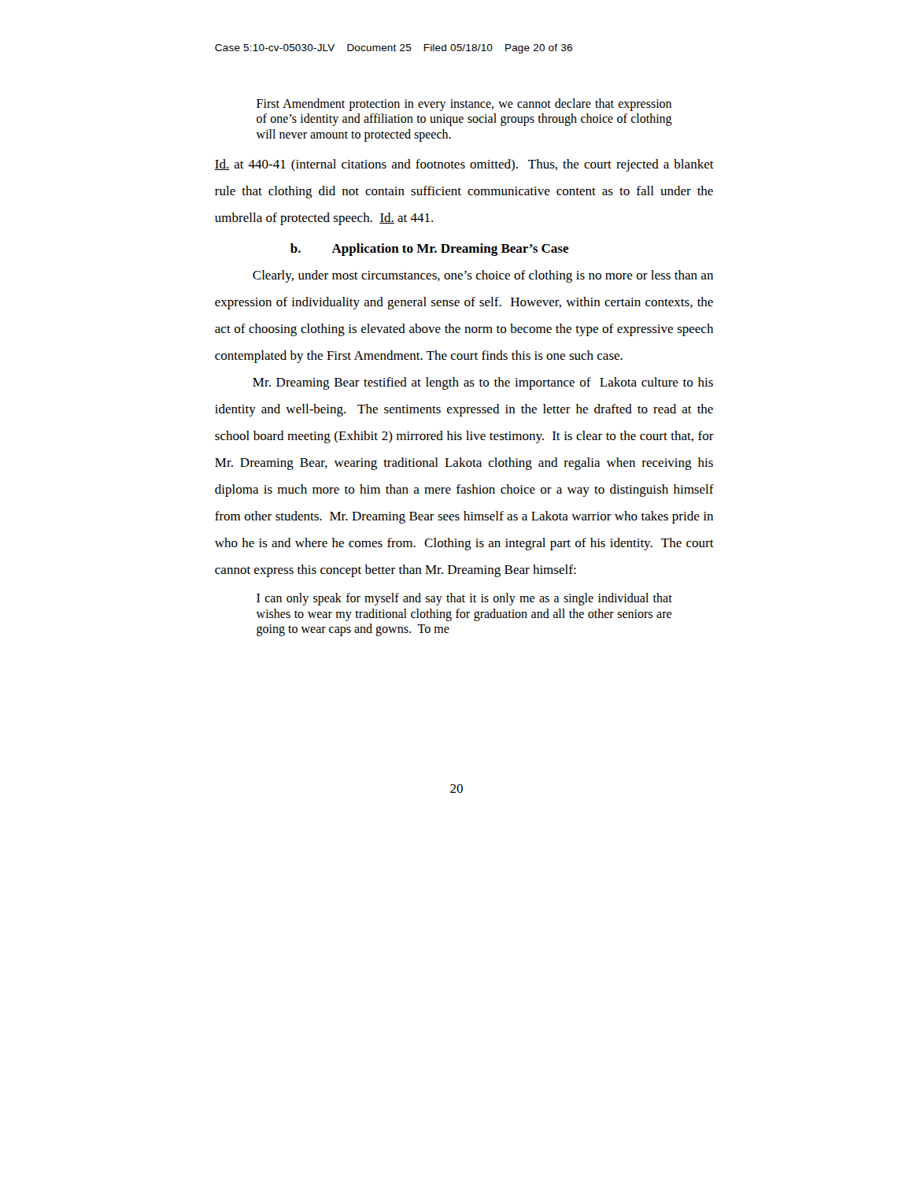Case 5:10-cv-05030-JLV Document 25 Filed 05/18/10 Page 20 of 36
First Amendment protection in every instance, we cannot declare that expression of one’s identity and affiliation to unique social groups through choice of clothing will never amount to protected speech.
Id. at 440-41 (internal citations and footnotes omitted). Thus, the court rejected a blanket rule that clothing did not contain sufficient communicative content as to fall under the umbrella of protected speech. Id. at 441.
b. Application to Mr. Dreaming Bear’s Case
Clearly, under most circumstances, one’s choice of clothing is no more or less than an expression of individuality and general sense of self. However, within certain contexts, the act of choosing clothing is elevated above the norm to become the type of expressive speech contemplated by the First Amendment. The court finds this is one such case.
Mr. Dreaming Bear testified at length as to the importance of Lakota culture to his identity and well-being. The sentiments expressed in the letter he drafted to read at the school board meeting (Exhibit 2) mirrored his live testimony. It is clear to the court that, for Mr. Dreaming Bear, wearing traditional Lakota clothing and regalia when receiving his diploma is much more to him than a mere fashion choice or a way to distinguish himself from other students. Mr. Dreaming Bear sees himself as a Lakota warrior who takes pride in who he is and where he comes from. Clothing is an integral part of his identity. The court cannot express this concept better than Mr. Dreaming Bear himself:
I can only speak for myself and say that it is only me as a single individual that wishes to wear my traditional clothing for graduation and all the other seniors are going to wear caps and gowns. To me
20